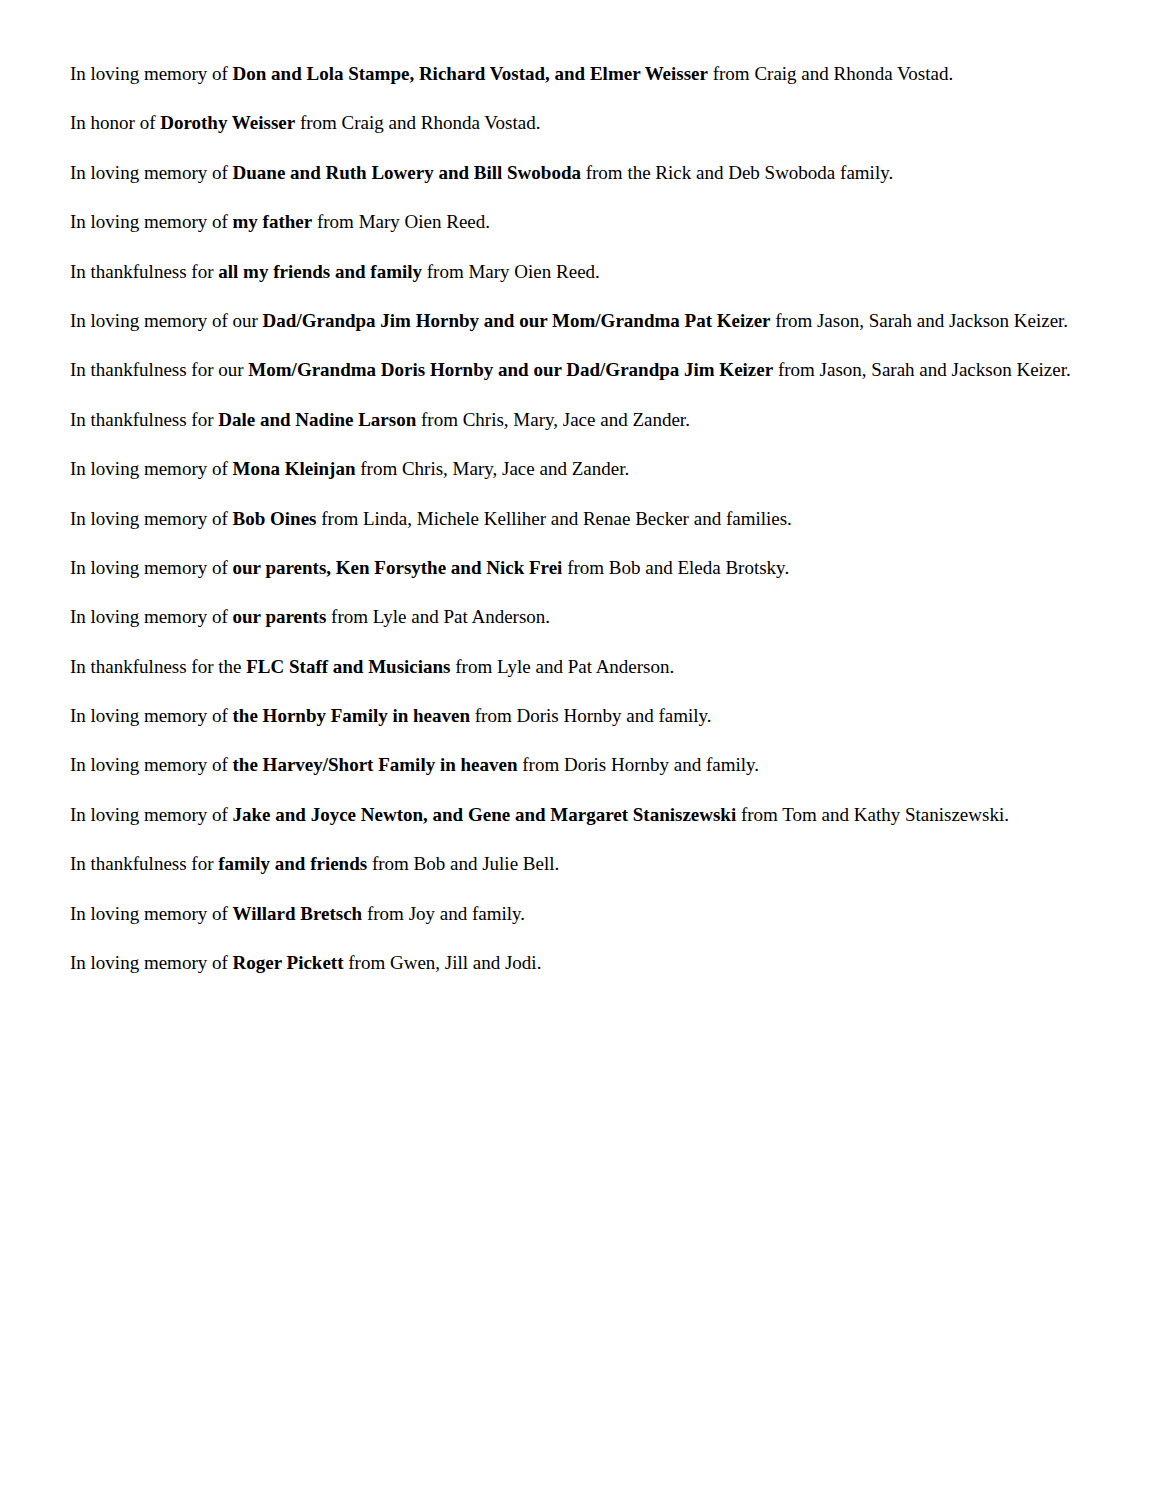In loving memory of Don and Lola Stampe, Richard Vostad, and Elmer Weisser from Craig and Rhonda Vostad.
In honor of Dorothy Weisser from Craig and Rhonda Vostad.
In loving memory of Duane and Ruth Lowery and Bill Swoboda from the Rick and Deb Swoboda family.
In loving memory of my father from Mary Oien Reed.
In thankfulness for all my friends and family from Mary Oien Reed.
In loving memory of our Dad/Grandpa Jim Hornby and our Mom/Grandma Pat Keizer from Jason, Sarah and Jackson Keizer.
In thankfulness for our Mom/Grandma Doris Hornby and our Dad/Grandpa Jim Keizer from Jason, Sarah and Jackson Keizer.
In thankfulness for Dale and Nadine Larson from Chris, Mary, Jace and Zander.
In loving memory of Mona Kleinjan from Chris, Mary, Jace and Zander.
In loving memory of Bob Oines from Linda, Michele Kelliher and Renae Becker and families.
In loving memory of our parents, Ken Forsythe and Nick Frei from Bob and Eleda Brotsky.
In loving memory of our parents from Lyle and Pat Anderson.
In thankfulness for the FLC Staff and Musicians from Lyle and Pat Anderson.
In loving memory of the Hornby Family in heaven from Doris Hornby and family.
In loving memory of the Harvey/Short Family in heaven from Doris Hornby and family.
In loving memory of Jake and Joyce Newton, and Gene and Margaret Staniszewski from Tom and Kathy Staniszewski.
In thankfulness for family and friends from Bob and Julie Bell.
In loving memory of Willard Bretsch from Joy and family.
In loving memory of Roger Pickett from Gwen, Jill and Jodi.